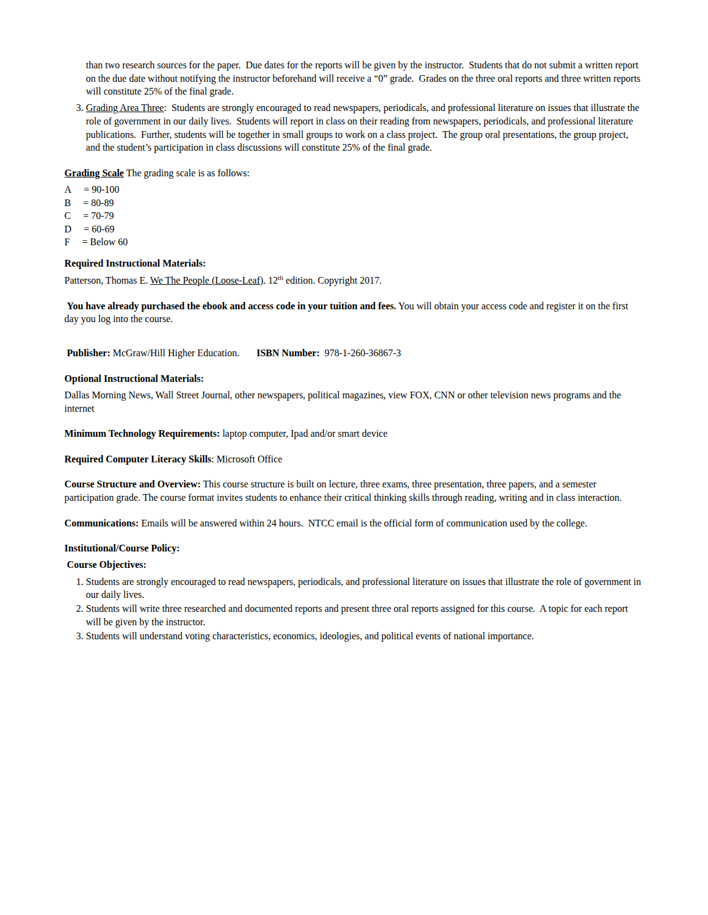than two research sources for the paper. Due dates for the reports will be given by the instructor. Students that do not submit a written report on the due date without notifying the instructor beforehand will receive a “0” grade. Grades on the three oral reports and three written reports will constitute 25% of the final grade.
Grading Area Three: Students are strongly encouraged to read newspapers, periodicals, and professional literature on issues that illustrate the role of government in our daily lives. Students will report in class on their reading from newspapers, periodicals, and professional literature publications. Further, students will be together in small groups to work on a class project. The group oral presentations, the group project, and the student’s participation in class discussions will constitute 25% of the final grade.
Grading Scale The grading scale is as follows:
A = 90-100
B = 80-89
C = 70-79
D = 60-69
F = Below 60
Required Instructional Materials:
Patterson, Thomas E. We The People (Loose-Leaf). 12th edition. Copyright 2017.
You have already purchased the ebook and access code in your tuition and fees. You will obtain your access code and register it on the first day you log into the course.
Publisher: McGraw/Hill Higher Education. ISBN Number: 978-1-260-36867-3
Optional Instructional Materials:
Dallas Morning News, Wall Street Journal, other newspapers, political magazines, view FOX, CNN or other television news programs and the internet
Minimum Technology Requirements: laptop computer, Ipad and/or smart device
Required Computer Literacy Skills: Microsoft Office
Course Structure and Overview: This course structure is built on lecture, three exams, three presentation, three papers, and a semester participation grade. The course format invites students to enhance their critical thinking skills through reading, writing and in class interaction.
Communications: Emails will be answered within 24 hours. NTCC email is the official form of communication used by the college.
Institutional/Course Policy:
Course Objectives:
Students are strongly encouraged to read newspapers, periodicals, and professional literature on issues that illustrate the role of government in our daily lives.
Students will write three researched and documented reports and present three oral reports assigned for this course. A topic for each report will be given by the instructor.
Students will understand voting characteristics, economics, ideologies, and political events of national importance.